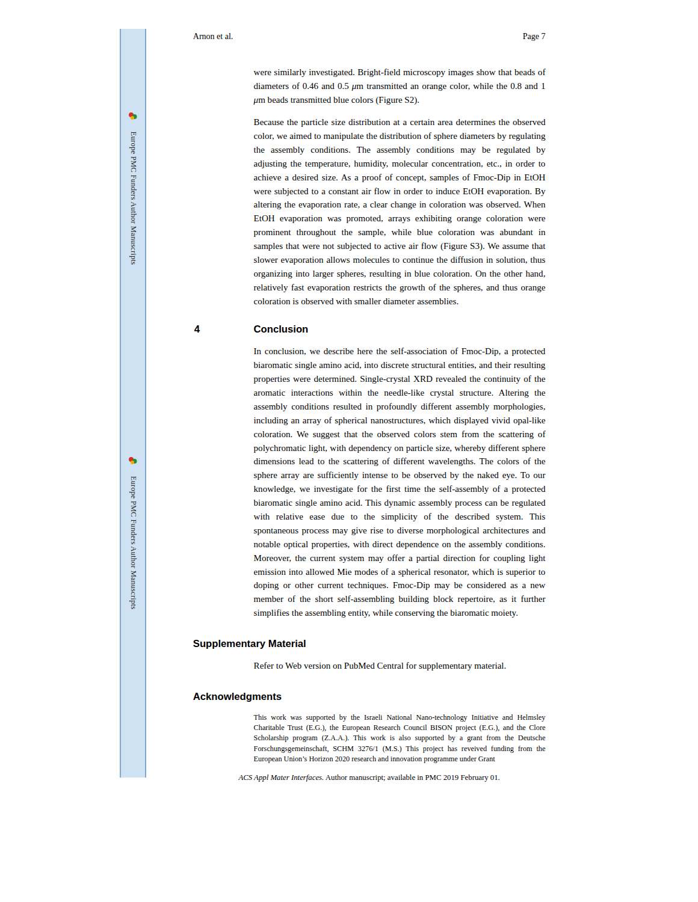Europe PMC Funders Author Manuscripts
Europe PMC Funders Author Manuscripts
Arnon et al.
Page 7
were similarly investigated. Bright-field microscopy images show that beads of diameters of 0.46 and 0.5 μm transmitted an orange color, while the 0.8 and 1 μm beads transmitted blue colors (Figure S2).
Because the particle size distribution at a certain area determines the observed color, we aimed to manipulate the distribution of sphere diameters by regulating the assembly conditions. The assembly conditions may be regulated by adjusting the temperature, humidity, molecular concentration, etc., in order to achieve a desired size. As a proof of concept, samples of Fmoc-Dip in EtOH were subjected to a constant air flow in order to induce EtOH evaporation. By altering the evaporation rate, a clear change in coloration was observed. When EtOH evaporation was promoted, arrays exhibiting orange coloration were prominent throughout the sample, while blue coloration was abundant in samples that were not subjected to active air flow (Figure S3). We assume that slower evaporation allows molecules to continue the diffusion in solution, thus organizing into larger spheres, resulting in blue coloration. On the other hand, relatively fast evaporation restricts the growth of the spheres, and thus orange coloration is observed with smaller diameter assemblies.
4
Conclusion
In conclusion, we describe here the self-association of Fmoc-Dip, a protected biaromatic single amino acid, into discrete structural entities, and their resulting properties were determined. Single-crystal XRD revealed the continuity of the aromatic interactions within the needle-like crystal structure. Altering the assembly conditions resulted in profoundly different assembly morphologies, including an array of spherical nanostructures, which displayed vivid opal-like coloration. We suggest that the observed colors stem from the scattering of polychromatic light, with dependency on particle size, whereby different sphere dimensions lead to the scattering of different wavelengths. The colors of the sphere array are sufficiently intense to be observed by the naked eye. To our knowledge, we investigate for the first time the self-assembly of a protected biaromatic single amino acid. This dynamic assembly process can be regulated with relative ease due to the simplicity of the described system. This spontaneous process may give rise to diverse morphological architectures and notable optical properties, with direct dependence on the assembly conditions. Moreover, the current system may offer a partial direction for coupling light emission into allowed Mie modes of a spherical resonator, which is superior to doping or other current techniques. Fmoc-Dip may be considered as a new member of the short self-assembling building block repertoire, as it further simplifies the assembling entity, while conserving the biaromatic moiety.
Supplementary Material
Refer to Web version on PubMed Central for supplementary material.
Acknowledgments
This work was supported by the Israeli National Nano-technology Initiative and Helmsley Charitable Trust (E.G.), the European Research Council BISON project (E.G.), and the Clore Scholarship program (Z.A.A.). This work is also supported by a grant from the Deutsche Forschungsgemeinschaft, SCHM 3276/1 (M.S.) This project has reveived funding from the European Union’s Horizon 2020 research and innovation programme under Grant
ACS Appl Mater Interfaces. Author manuscript; available in PMC 2019 February 01.